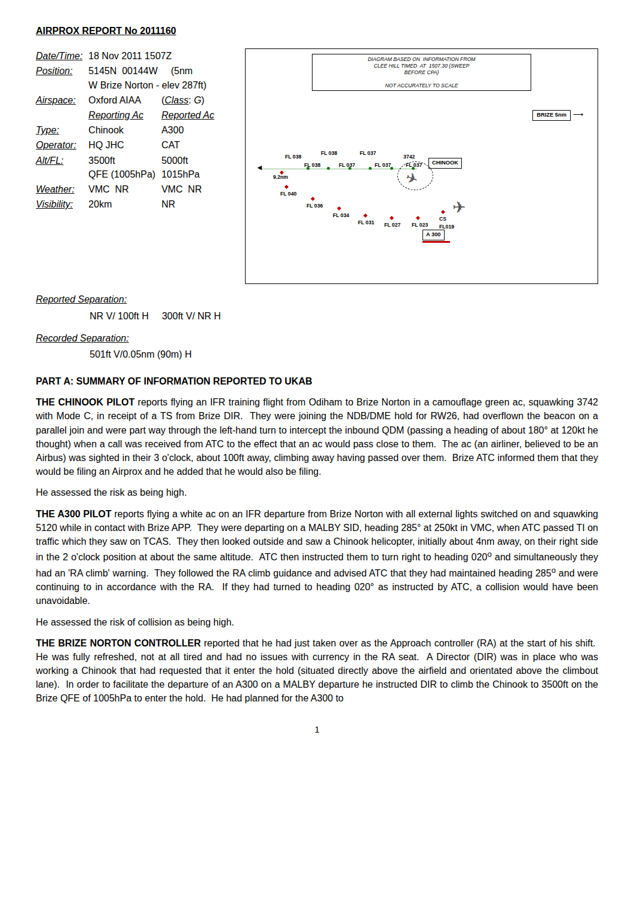AIRPROX REPORT No 2011160
| Date/Time: | 18 Nov 2011 1507Z |
| Position: | 5145N 00144W (5nm W Brize Norton - elev 287ft) |
| Airspace: | Oxford AIAA | ( Class : G ) |
| | Reporting Ac | Reported Ac |
| Type: | Chinook | A300 |
| Operator: | HQ JHC | CAT |
| Alt/FL: | 3500ft QFE (1005hPa) | 5000ft 1015hPa |
| Weather: | VMC NR | VMC NR |
| Visibility: | 20km | NR |
DIAGRAM BASED ON INFORMATION FROM
CLEE HILL TIMED AT 1507.30 (SWEEP
BEFORE CPA)
NOT ACCURATELY TO SCALE
BRIZE 5nm⟶
FL 038
FL 038
FL 037
FL 038
FL 037
FL 037
3742
FL 037
CHINOOK
◀
9.2nm
✈
FL 040
FL 036
FL 034
FL 031
FL 027
FL 023
CS
FL019
✈
A 300
Reported Separation:
NR V/ 100ft H 300ft V/ NR H
Recorded Separation:
501ft V/0.05nm (90m) H
PART A: SUMMARY OF INFORMATION REPORTED TO UKAB
THE CHINOOK PILOT reports flying an IFR training flight from Odiham to Brize Norton in a camouflage green ac, squawking 3742 with Mode C, in receipt of a TS from Brize DIR. They were joining the NDB/DME hold for RW26, had overflown the beacon on a parallel join and were part way through the left-hand turn to intercept the inbound QDM (passing a heading of about 180° at 120kt he thought) when a call was received from ATC to the effect that an ac would pass close to them. The ac (an airliner, believed to be an Airbus) was sighted in their 3 o'clock, about 100ft away, climbing away having passed over them. Brize ATC informed them that they would be filing an Airprox and he added that he would also be filing.
He assessed the risk as being high.
THE A300 PILOT reports flying a white ac on an IFR departure from Brize Norton with all external lights switched on and squawking 5120 while in contact with Brize APP. They were departing on a MALBY SID, heading 285° at 250kt in VMC, when ATC passed TI on traffic which they saw on TCAS. They then looked outside and saw a Chinook helicopter, initially about 4nm away, on their right side in the 2 o'clock position at about the same altitude. ATC then instructed them to turn right to heading 020o and simultaneously they had an 'RA climb' warning. They followed the RA climb guidance and advised ATC that they had maintained heading 285o and were continuing to in accordance with the RA. If they had turned to heading 020° as instructed by ATC, a collision would have been unavoidable.
He assessed the risk of collision as being high.
THE BRIZE NORTON CONTROLLER reported that he had just taken over as the Approach controller (RA) at the start of his shift. He was fully refreshed, not at all tired and had no issues with currency in the RA seat. A Director (DIR) was in place who was working a Chinook that had requested that it enter the hold (situated directly above the airfield and orientated above the climbout lane). In order to facilitate the departure of an A300 on a MALBY departure he instructed DIR to climb the Chinook to 3500ft on the Brize QFE of 1005hPa to enter the hold. He had planned for the A300 to
1